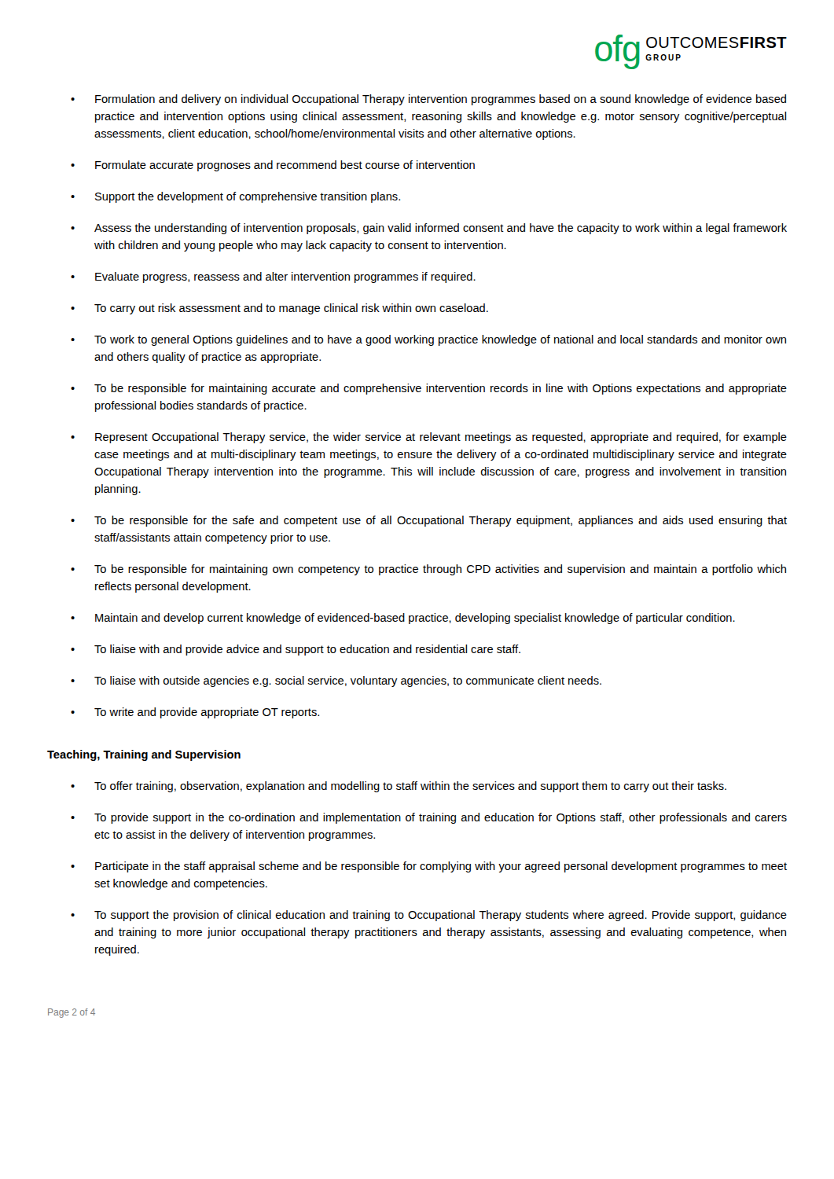ofg OUTCOMESFIRST
GROUP
Formulation and delivery on individual Occupational Therapy intervention programmes based on a sound knowledge of evidence based practice and intervention options using clinical assessment, reasoning skills and knowledge e.g. motor sensory cognitive/perceptual assessments, client education, school/home/environmental visits and other alternative options.
Formulate accurate prognoses and recommend best course of intervention
Support the development of comprehensive transition plans.
Assess the understanding of intervention proposals, gain valid informed consent and have the capacity to work within a legal framework with children and young people who may lack capacity to consent to intervention.
Evaluate progress, reassess and alter intervention programmes if required.
To carry out risk assessment and to manage clinical risk within own caseload.
To work to general Options guidelines and to have a good working practice knowledge of national and local standards and monitor own and others quality of practice as appropriate.
To be responsible for maintaining accurate and comprehensive intervention records in line with Options expectations and appropriate professional bodies standards of practice.
Represent Occupational Therapy service, the wider service at relevant meetings as requested, appropriate and required, for example case meetings and at multi-disciplinary team meetings, to ensure the delivery of a co-ordinated multidisciplinary service and integrate Occupational Therapy intervention into the programme. This will include discussion of care, progress and involvement in transition planning.
To be responsible for the safe and competent use of all Occupational Therapy equipment, appliances and aids used ensuring that staff/assistants attain competency prior to use.
To be responsible for maintaining own competency to practice through CPD activities and supervision and maintain a portfolio which reflects personal development.
Maintain and develop current knowledge of evidenced-based practice, developing specialist knowledge of particular condition.
To liaise with and provide advice and support to education and residential care staff.
To liaise with outside agencies e.g. social service, voluntary agencies, to communicate client needs.
To write and provide appropriate OT reports.
Teaching, Training and Supervision
To offer training, observation, explanation and modelling to staff within the services and support them to carry out their tasks.
To provide support in the co-ordination and implementation of training and education for Options staff, other professionals and carers etc to assist in the delivery of intervention programmes.
Participate in the staff appraisal scheme and be responsible for complying with your agreed personal development programmes to meet set knowledge and competencies.
To support the provision of clinical education and training to Occupational Therapy students where agreed. Provide support, guidance and training to more junior occupational therapy practitioners and therapy assistants, assessing and evaluating competence, when required.
Page 2 of 4